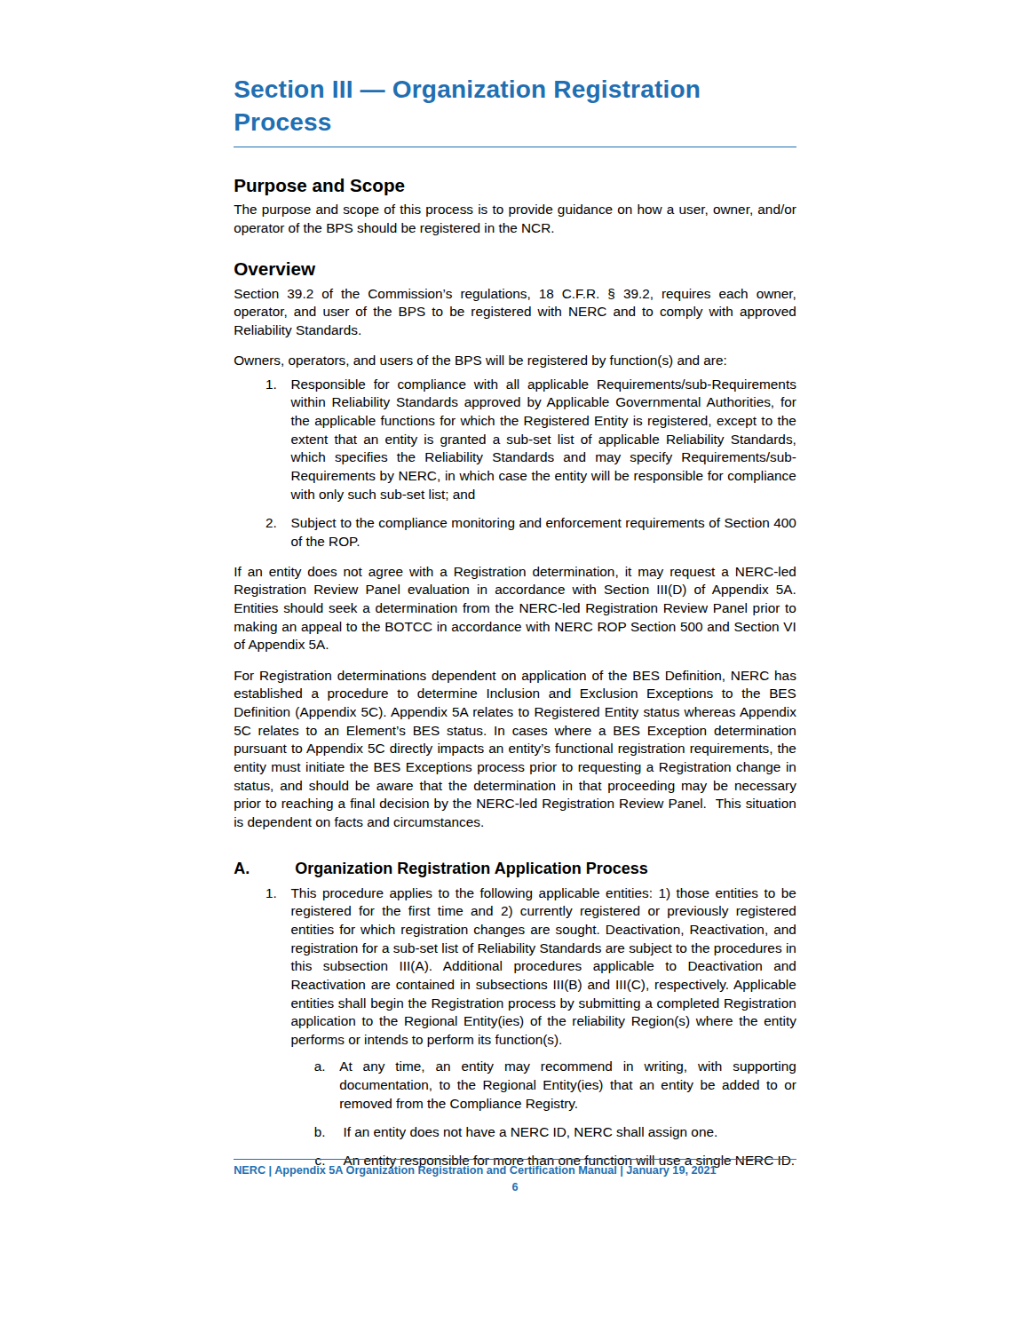Section III — Organization Registration Process
Purpose and Scope
The purpose and scope of this process is to provide guidance on how a user, owner, and/or operator of the BPS should be registered in the NCR.
Overview
Section 39.2 of the Commission’s regulations, 18 C.F.R. § 39.2, requires each owner, operator, and user of the BPS to be registered with NERC and to comply with approved Reliability Standards.
Owners, operators, and users of the BPS will be registered by function(s) and are:
Responsible for compliance with all applicable Requirements/sub-Requirements within Reliability Standards approved by Applicable Governmental Authorities, for the applicable functions for which the Registered Entity is registered, except to the extent that an entity is granted a sub-set list of applicable Reliability Standards, which specifies the Reliability Standards and may specify Requirements/sub-Requirements by NERC, in which case the entity will be responsible for compliance with only such sub-set list; and
Subject to the compliance monitoring and enforcement requirements of Section 400 of the ROP.
If an entity does not agree with a Registration determination, it may request a NERC-led Registration Review Panel evaluation in accordance with Section III(D) of Appendix 5A. Entities should seek a determination from the NERC-led Registration Review Panel prior to making an appeal to the BOTCC in accordance with NERC ROP Section 500 and Section VI of Appendix 5A.
For Registration determinations dependent on application of the BES Definition, NERC has established a procedure to determine Inclusion and Exclusion Exceptions to the BES Definition (Appendix 5C). Appendix 5A relates to Registered Entity status whereas Appendix 5C relates to an Element’s BES status. In cases where a BES Exception determination pursuant to Appendix 5C directly impacts an entity’s functional registration requirements, the entity must initiate the BES Exceptions process prior to requesting a Registration change in status, and should be aware that the determination in that proceeding may be necessary prior to reaching a final decision by the NERC-led Registration Review Panel. This situation is dependent on facts and circumstances.
A. Organization Registration Application Process
This procedure applies to the following applicable entities: 1) those entities to be registered for the first time and 2) currently registered or previously registered entities for which registration changes are sought. Deactivation, Reactivation, and registration for a sub-set list of Reliability Standards are subject to the procedures in this subsection III(A). Additional procedures applicable to Deactivation and Reactivation are contained in subsections III(B) and III(C), respectively. Applicable entities shall begin the Registration process by submitting a completed Registration application to the Regional Entity(ies) of the reliability Region(s) where the entity performs or intends to perform its function(s).
At any time, an entity may recommend in writing, with supporting documentation, to the Regional Entity(ies) that an entity be added to or removed from the Compliance Registry.
If an entity does not have a NERC ID, NERC shall assign one.
An entity responsible for more than one function will use a single NERC ID.
NERC | Appendix 5A Organization Registration and Certification Manual | January 19, 2021
6